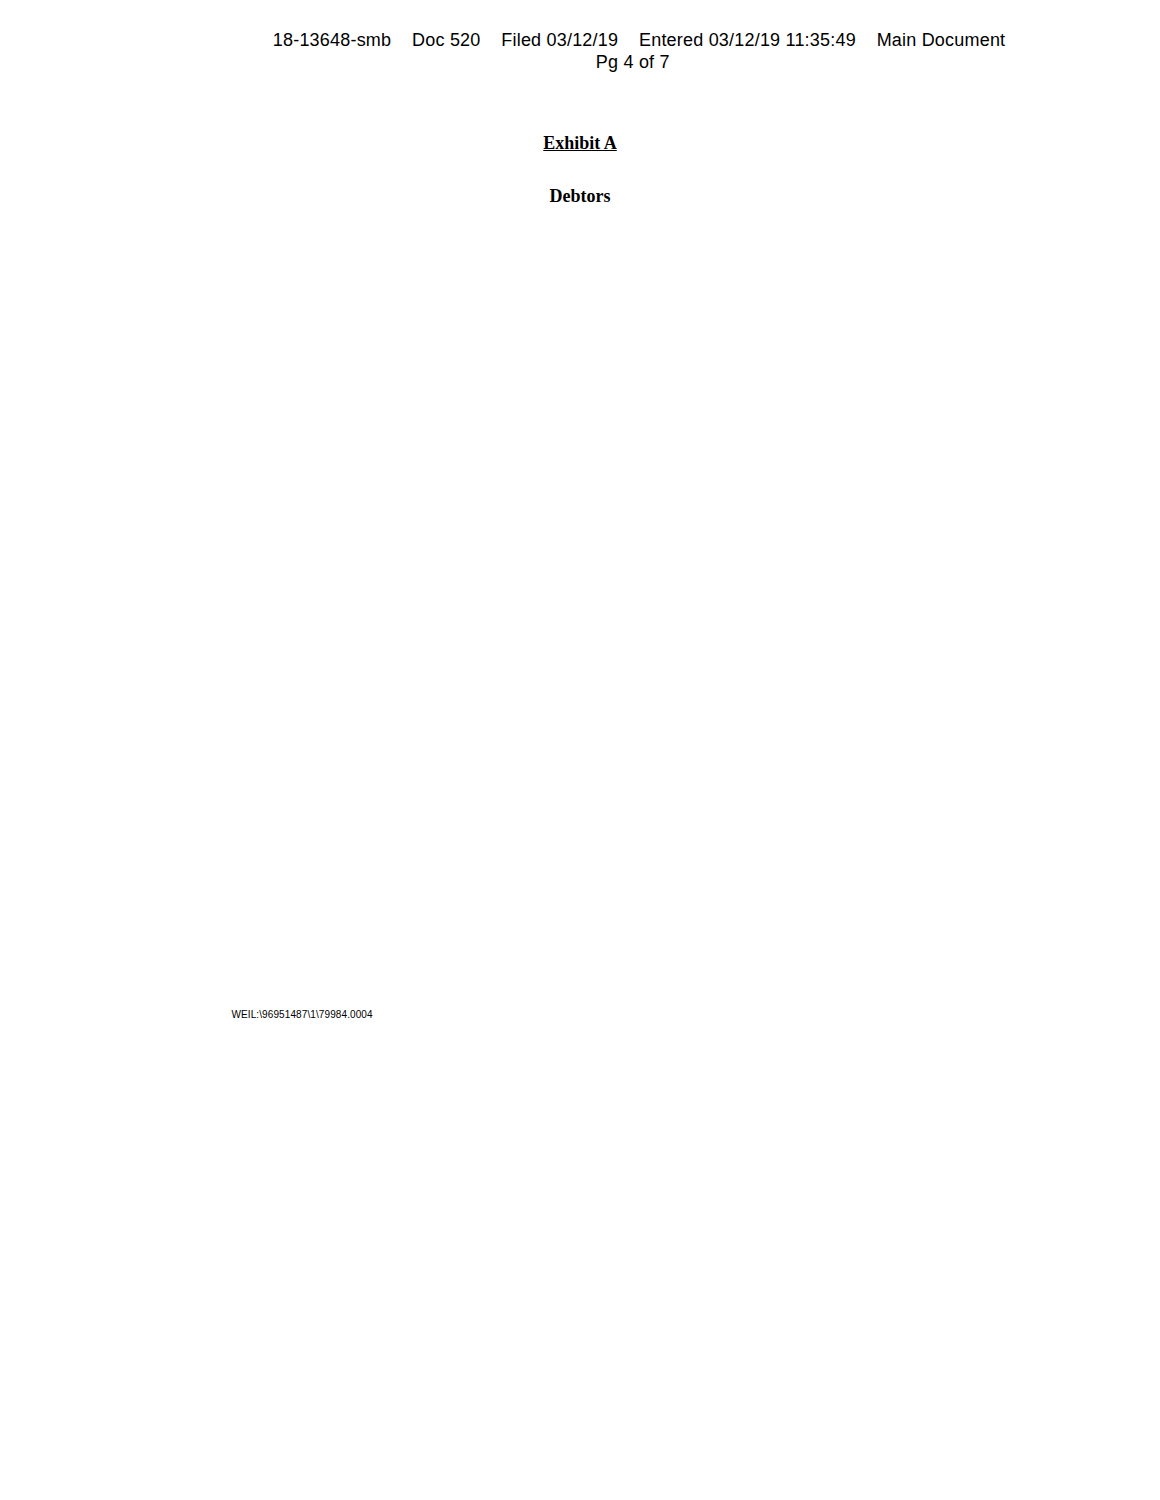18-13648-smb Doc 520 Filed 03/12/19 Entered 03/12/19 11:35:49 Main Document
Pg 4 of 7
Exhibit A
Debtors
WEIL:\96951487\1\79984.0004